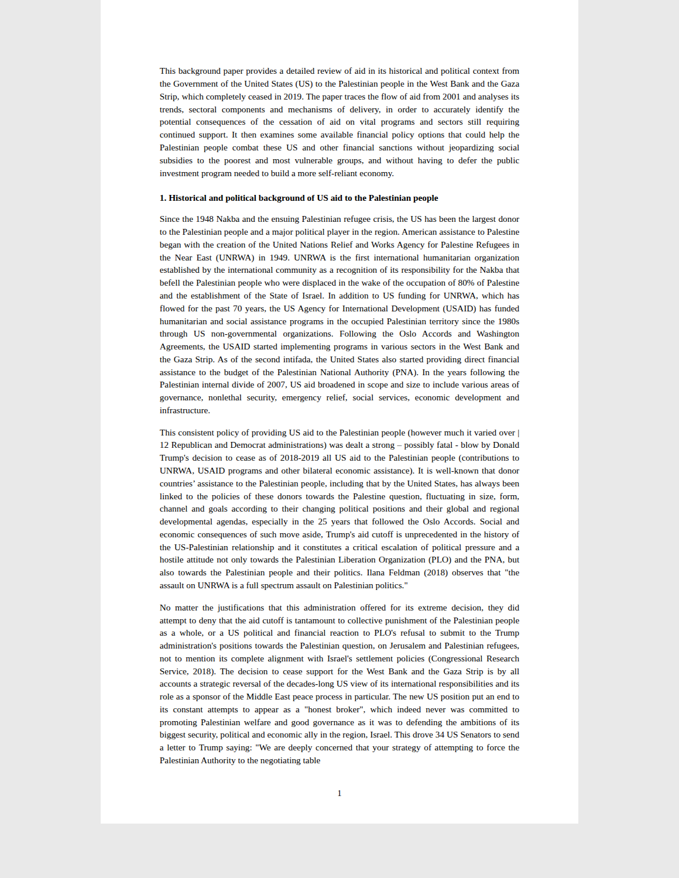This background paper provides a detailed review of aid in its historical and political context from the Government of the United States (US) to the Palestinian people in the West Bank and the Gaza Strip, which completely ceased in 2019. The paper traces the flow of aid from 2001 and analyses its trends, sectoral components and mechanisms of delivery, in order to accurately identify the potential consequences of the cessation of aid on vital programs and sectors still requiring continued support. It then examines some available financial policy options that could help the Palestinian people combat these US and other financial sanctions without jeopardizing social subsidies to the poorest and most vulnerable groups, and without having to defer the public investment program needed to build a more self-reliant economy.
1. Historical and political background of US aid to the Palestinian people
Since the 1948 Nakba and the ensuing Palestinian refugee crisis, the US has been the largest donor to the Palestinian people and a major political player in the region. American assistance to Palestine began with the creation of the United Nations Relief and Works Agency for Palestine Refugees in the Near East (UNRWA) in 1949. UNRWA is the first international humanitarian organization established by the international community as a recognition of its responsibility for the Nakba that befell the Palestinian people who were displaced in the wake of the occupation of 80% of Palestine and the establishment of the State of Israel. In addition to US funding for UNRWA, which has flowed for the past 70 years, the US Agency for International Development (USAID) has funded humanitarian and social assistance programs in the occupied Palestinian territory since the 1980s through US non-governmental organizations. Following the Oslo Accords and Washington Agreements, the USAID started implementing programs in various sectors in the West Bank and the Gaza Strip. As of the second intifada, the United States also started providing direct financial assistance to the budget of the Palestinian National Authority (PNA). In the years following the Palestinian internal divide of 2007, US aid broadened in scope and size to include various areas of governance, nonlethal security, emergency relief, social services, economic development and infrastructure.
This consistent policy of providing US aid to the Palestinian people (however much it varied over | 12 Republican and Democrat administrations) was dealt a strong – possibly fatal - blow by Donald Trump's decision to cease as of 2018-2019 all US aid to the Palestinian people (contributions to UNRWA, USAID programs and other bilateral economic assistance). It is well-known that donor countries’ assistance to the Palestinian people, including that by the United States, has always been linked to the policies of these donors towards the Palestine question, fluctuating in size, form, channel and goals according to their changing political positions and their global and regional developmental agendas, especially in the 25 years that followed the Oslo Accords. Social and economic consequences of such move aside, Trump's aid cutoff is unprecedented in the history of the US-Palestinian relationship and it constitutes a critical escalation of political pressure and a hostile attitude not only towards the Palestinian Liberation Organization (PLO) and the PNA, but also towards the Palestinian people and their politics. Ilana Feldman (2018) observes that "the assault on UNRWA is a full spectrum assault on Palestinian politics."
No matter the justifications that this administration offered for its extreme decision, they did attempt to deny that the aid cutoff is tantamount to collective punishment of the Palestinian people as a whole, or a US political and financial reaction to PLO's refusal to submit to the Trump administration's positions towards the Palestinian question, on Jerusalem and Palestinian refugees, not to mention its complete alignment with Israel's settlement policies (Congressional Research Service, 2018). The decision to cease support for the West Bank and the Gaza Strip is by all accounts a strategic reversal of the decades-long US view of its international responsibilities and its role as a sponsor of the Middle East peace process in particular. The new US position put an end to its constant attempts to appear as a "honest broker", which indeed never was committed to promoting Palestinian welfare and good governance as it was to defending the ambitions of its biggest security, political and economic ally in the region, Israel. This drove 34 US Senators to send a letter to Trump saying: "We are deeply concerned that your strategy of attempting to force the Palestinian Authority to the negotiating table
1